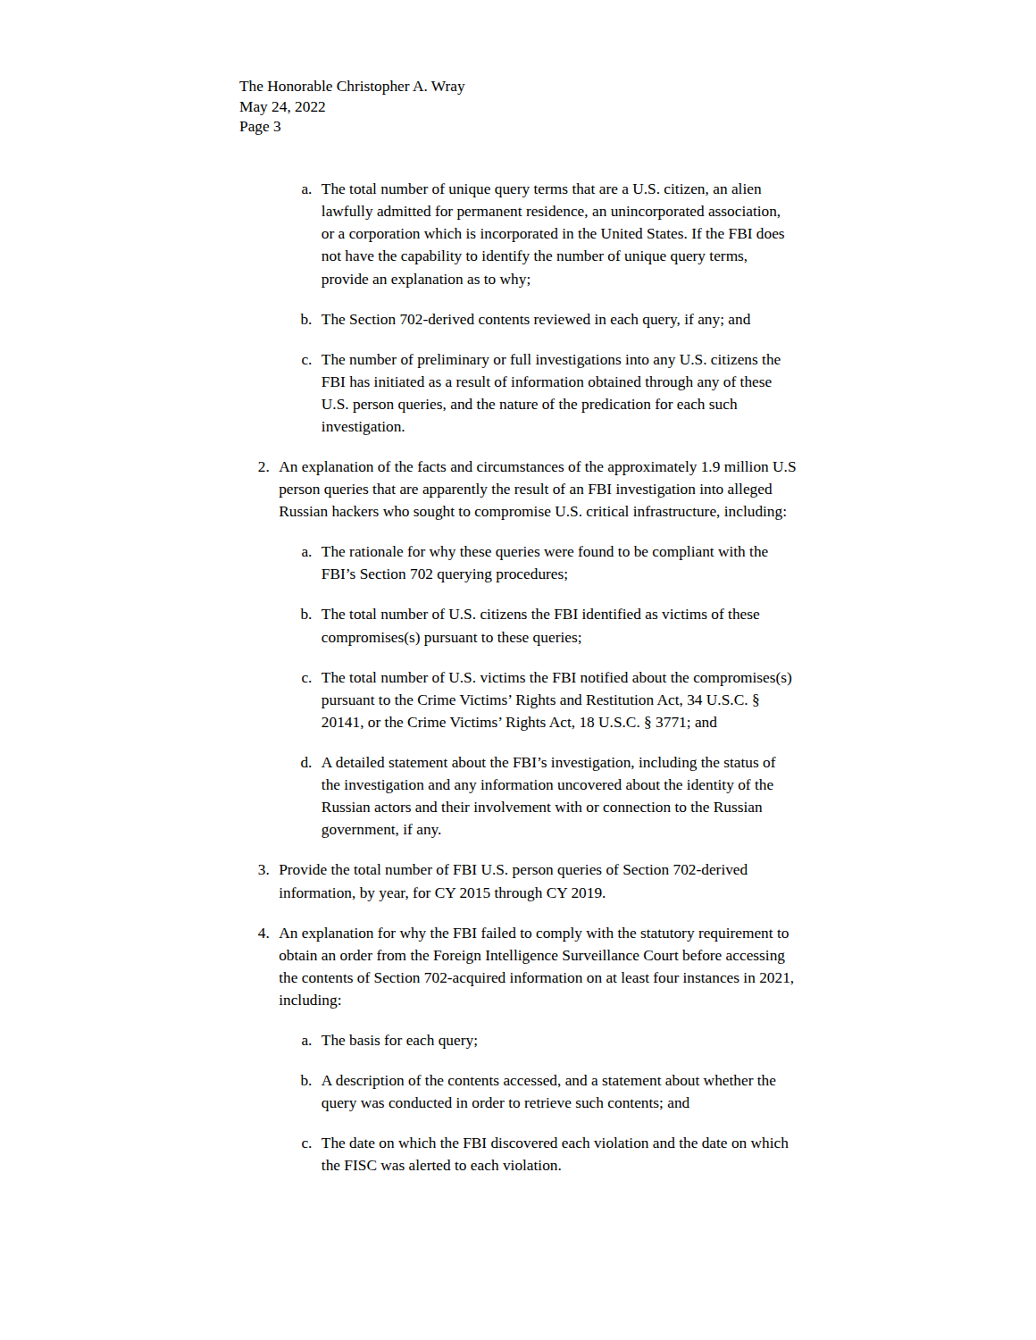The Honorable Christopher A. Wray
May 24, 2022
Page 3
The total number of unique query terms that are a U.S. citizen, an alien lawfully admitted for permanent residence, an unincorporated association, or a corporation which is incorporated in the United States. If the FBI does not have the capability to identify the number of unique query terms, provide an explanation as to why;
The Section 702-derived contents reviewed in each query, if any; and
The number of preliminary or full investigations into any U.S. citizens the FBI has initiated as a result of information obtained through any of these U.S. person queries, and the nature of the predication for each such investigation.
An explanation of the facts and circumstances of the approximately 1.9 million U.S person queries that are apparently the result of an FBI investigation into alleged Russian hackers who sought to compromise U.S. critical infrastructure, including:
The rationale for why these queries were found to be compliant with the FBI’s Section 702 querying procedures;
The total number of U.S. citizens the FBI identified as victims of these compromises(s) pursuant to these queries;
The total number of U.S. victims the FBI notified about the compromises(s) pursuant to the Crime Victims’ Rights and Restitution Act, 34 U.S.C. § 20141, or the Crime Victims’ Rights Act, 18 U.S.C. § 3771; and
A detailed statement about the FBI’s investigation, including the status of the investigation and any information uncovered about the identity of the Russian actors and their involvement with or connection to the Russian government, if any.
Provide the total number of FBI U.S. person queries of Section 702-derived information, by year, for CY 2015 through CY 2019.
An explanation for why the FBI failed to comply with the statutory requirement to obtain an order from the Foreign Intelligence Surveillance Court before accessing the contents of Section 702-acquired information on at least four instances in 2021, including:
The basis for each query;
A description of the contents accessed, and a statement about whether the query was conducted in order to retrieve such contents; and
The date on which the FBI discovered each violation and the date on which the FISC was alerted to each violation.